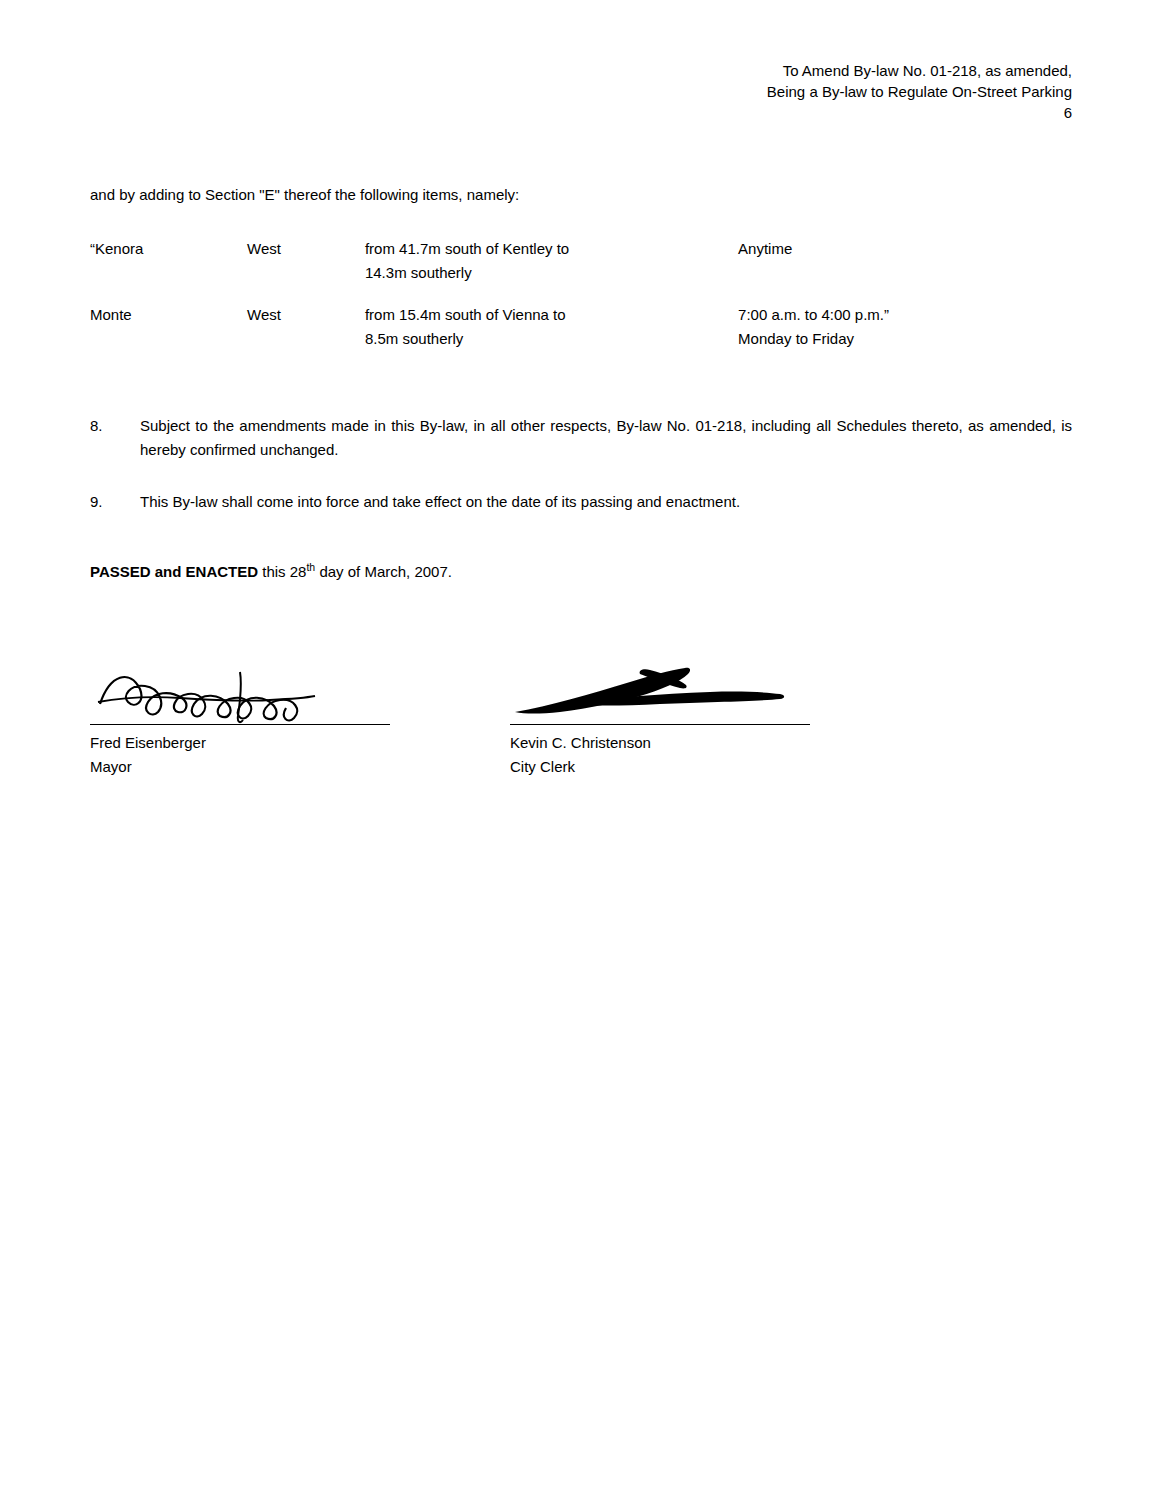To Amend By-law No. 01-218, as amended,
Being a By-law to Regulate On-Street Parking
6
and by adding to Section "E" thereof the following items, namely:
| “Kenora | West | from 41.7m south of Kentley to 14.3m southerly | Anytime |
| Monte | West | from 15.4m south of Vienna to 8.5m southerly | 7:00 a.m. to 4:00 p.m.” Monday to Friday |
8.
Subject to the amendments made in this By-law, in all other respects, By-law No. 01-218, including all Schedules thereto, as amended, is hereby confirmed unchanged.
9.
This By-law shall come into force and take effect on the date of its passing and enactment.
PASSED and ENACTED this 28th day of March, 2007.
Fred Eisenberger
Mayor
Kevin C. Christenson
City Clerk